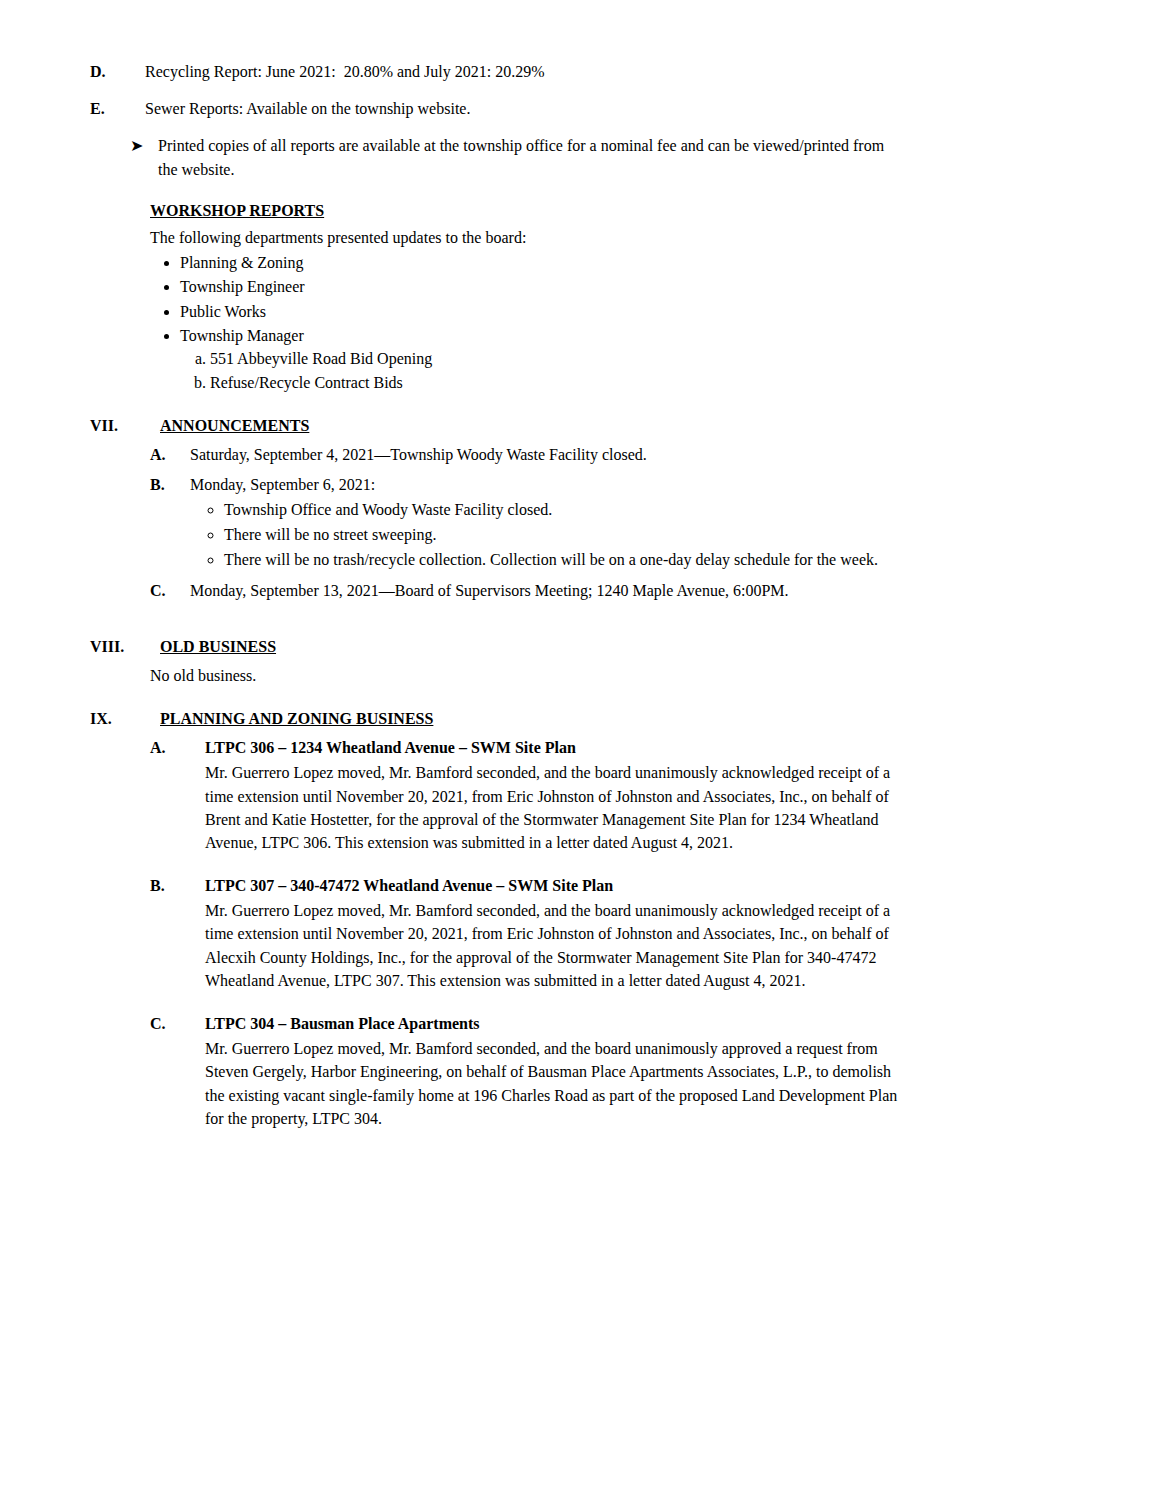D.
Recycling Report: June 2021: 20.80% and July 2021: 20.29%
E.
Sewer Reports: Available on the township website.
➤
Printed copies of all reports are available at the township office for a nominal fee and can be viewed/printed from the website.
WORKSHOP REPORTS
The following departments presented updates to the board:
Planning & Zoning
Township Engineer
Public Works
Township Manager
551 Abbeyville Road Bid Opening
Refuse/Recycle Contract Bids
VII.
ANNOUNCEMENTS
A.
Saturday, September 4, 2021—Township Woody Waste Facility closed.
B.
Monday, September 6, 2021:
Township Office and Woody Waste Facility closed.
There will be no street sweeping.
There will be no trash/recycle collection. Collection will be on a one-day delay schedule for the week.
C.
Monday, September 13, 2021—Board of Supervisors Meeting; 1240 Maple Avenue, 6:00PM.
VIII.
OLD BUSINESS
No old business.
IX.
PLANNING AND ZONING BUSINESS
A.
LTPC 306 – 1234 Wheatland Avenue – SWM Site Plan
Mr. Guerrero Lopez moved, Mr. Bamford seconded, and the board unanimously acknowledged receipt of a time extension until November 20, 2021, from Eric Johnston of Johnston and Associates, Inc., on behalf of Brent and Katie Hostetter, for the approval of the Stormwater Management Site Plan for 1234 Wheatland Avenue, LTPC 306. This extension was submitted in a letter dated August 4, 2021.
B.
LTPC 307 – 340-47472 Wheatland Avenue – SWM Site Plan
Mr. Guerrero Lopez moved, Mr. Bamford seconded, and the board unanimously acknowledged receipt of a time extension until November 20, 2021, from Eric Johnston of Johnston and Associates, Inc., on behalf of Alecxih County Holdings, Inc., for the approval of the Stormwater Management Site Plan for 340-47472 Wheatland Avenue, LTPC 307. This extension was submitted in a letter dated August 4, 2021.
C.
LTPC 304 – Bausman Place Apartments
Mr. Guerrero Lopez moved, Mr. Bamford seconded, and the board unanimously approved a request from Steven Gergely, Harbor Engineering, on behalf of Bausman Place Apartments Associates, L.P., to demolish the existing vacant single-family home at 196 Charles Road as part of the proposed Land Development Plan for the property, LTPC 304.